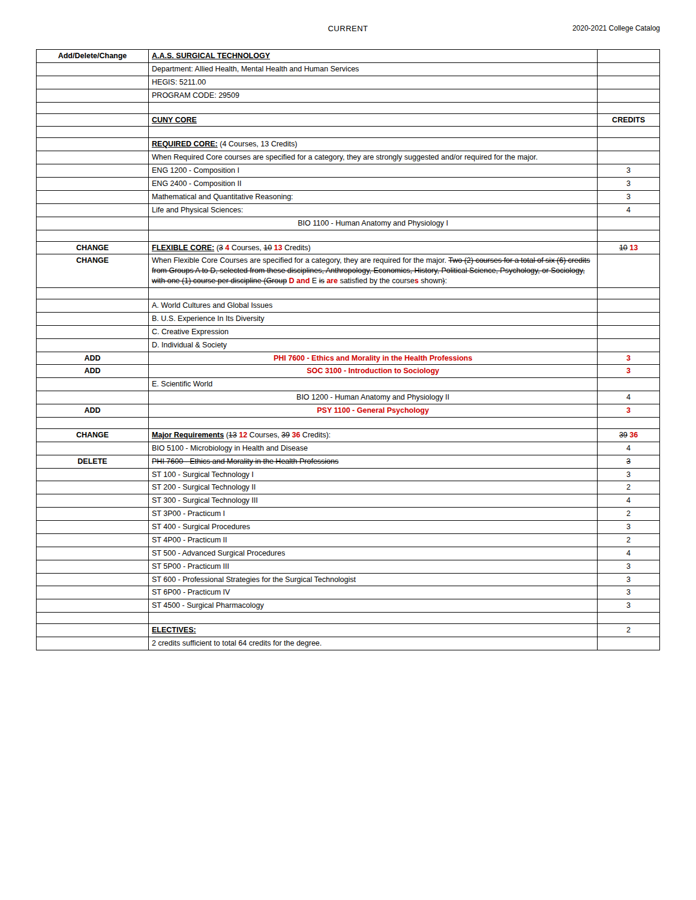CURRENT
2020-2021 College Catalog
| Add/Delete/Change | A.A.S. SURGICAL TECHNOLOGY | |
| | Department: Allied Health, Mental Health and Human Services | |
| | HEGIS: 5211.00 | |
| | PROGRAM CODE: 29509 | |
| | CUNY CORE | CREDITS |
| | REQUIRED CORE: (4 Courses, 13 Credits) | |
| | When Required Core courses are specified for a category, they are strongly suggested and/or required for the major. | |
| | ENG 1200 - Composition I | 3 |
| | ENG 2400 - Composition II | 3 |
| | Mathematical and Quantitative Reasoning: | 3 |
| | Life and Physical Sciences: | 4 |
| | BIO 1100 - Human Anatomy and Physiology I | |
| CHANGE | FLEXIBLE CORE: ( 3 4 Courses, 10 13 Credits) | 10 13 |
| CHANGE | When Flexible Core Courses are specified for a category, they are required for the major. Two (2) courses for a total of six (6) credits from Groups A to D, selected from these disciplines, Anthropology, Economics, History, Political Science, Psychology, or Sociology, with one (1) course per discipline (Group D and E is are satisfied by the course s shown ) : | |
| | A. World Cultures and Global Issues | |
| | B. U.S. Experience In Its Diversity | |
| | C. Creative Expression | |
| | D. Individual & Society | |
| ADD | PHI 7600 - Ethics and Morality in the Health Professions | 3 |
| ADD | SOC 3100 - Introduction to Sociology | 3 |
| | E. Scientific World | |
| | BIO 1200 - Human Anatomy and Physiology II | 4 |
| ADD | PSY 1100 - General Psychology | 3 |
| CHANGE | Major Requirements ( 13 12 Courses, 39 36 Credits): | 39 36 |
| | BIO 5100 - Microbiology in Health and Disease | 4 |
| DELETE | PHI 7600 - Ethics and Morality in the Health Professions | 3 |
| | ST 100 - Surgical Technology I | 3 |
| | ST 200 - Surgical Technology II | 2 |
| | ST 300 - Surgical Technology III | 4 |
| | ST 3P00 - Practicum I | 2 |
| | ST 400 - Surgical Procedures | 3 |
| | ST 4P00 - Practicum II | 2 |
| | ST 500 - Advanced Surgical Procedures | 4 |
| | ST 5P00 - Practicum III | 3 |
| | ST 600 - Professional Strategies for the Surgical Technologist | 3 |
| | ST 6P00 - Practicum IV | 3 |
| | ST 4500 - Surgical Pharmacology | 3 |
| | ELECTIVES: | 2 |
| | 2 credits sufficient to total 64 credits for the degree. | |